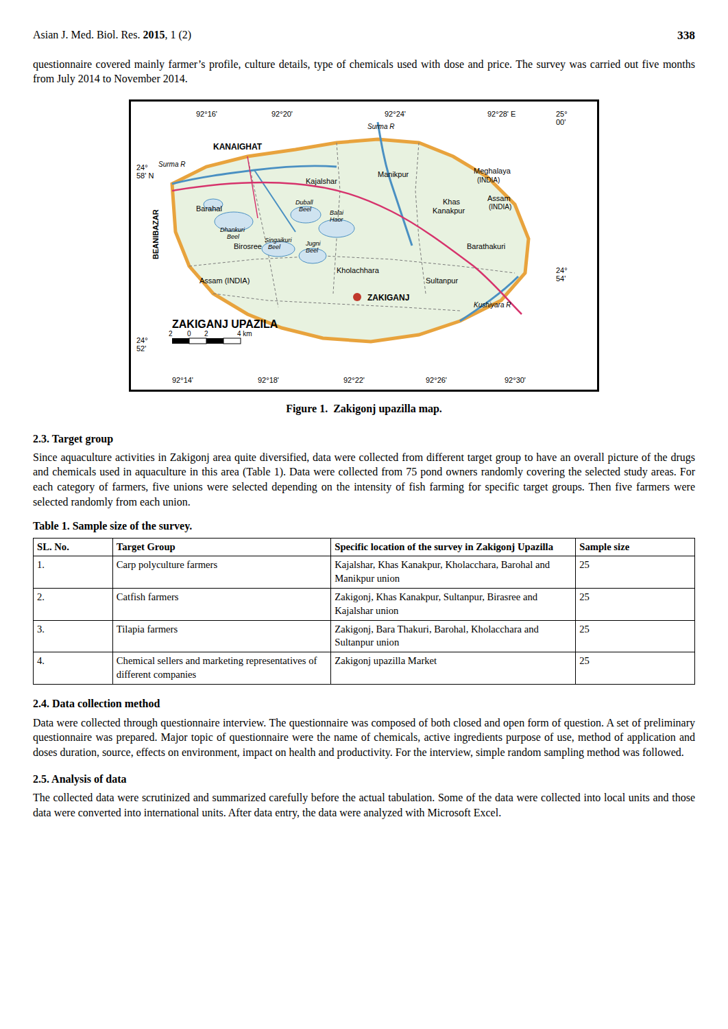Asian J. Med. Biol. Res. 2015, 1 (2)
338
questionnaire covered mainly farmer’s profile, culture details, type of chemicals used with dose and price. The survey was carried out five months from July 2014 to November 2014.
92°16' 92°20' 92°24' 92°28' E 25° 00' 24° 54' 24° 58' N 24° 52' 92°14' 92°18' 92°22' 92°26' 92°30' KANAIGHAT Surma R Surma R Kajalshar Manikpur Meghalaya (INDIA) Barahal Dhankuri Beel Duball Beel Balai Haor Birosree Singaikuri Beel Jugni Beel Khas Kanakpur Assam (INDIA) Barathakuri Kholachhara Sultanpur Assam (INDIA) ZAKIGANJ Kushiyara R BEANIBAZAR ZAKIGANJ UPAZILA 2 0 2 4 km
Figure 1. Zakigonj upazilla map.
2.3. Target group
Since aquaculture activities in Zakigonj area quite diversified, data were collected from different target group to have an overall picture of the drugs and chemicals used in aquaculture in this area (Table 1). Data were collected from 75 pond owners randomly covering the selected study areas. For each category of farmers, five unions were selected depending on the intensity of fish farming for specific target groups. Then five farmers were selected randomly from each union.
Table 1. Sample size of the survey.
| SL. No. | Target Group | Specific location of the survey in Zakigonj Upazilla | Sample size |
| --- | --- | --- | --- |
| 1. | Carp polyculture farmers | Kajalshar, Khas Kanakpur, Kholacchara, Barohal and Manikpur union | 25 |
| 2. | Catfish farmers | Zakigonj, Khas Kanakpur, Sultanpur, Birasree and Kajalshar union | 25 |
| 3. | Tilapia farmers | Zakigonj, Bara Thakuri, Barohal, Kholacchara and Sultanpur union | 25 |
| 4. | Chemical sellers and marketing representatives of different companies | Zakigonj upazilla Market | 25 |
2.4. Data collection method
Data were collected through questionnaire interview. The questionnaire was composed of both closed and open form of question. A set of preliminary questionnaire was prepared. Major topic of questionnaire were the name of chemicals, active ingredients purpose of use, method of application and doses duration, source, effects on environment, impact on health and productivity. For the interview, simple random sampling method was followed.
2.5. Analysis of data
The collected data were scrutinized and summarized carefully before the actual tabulation. Some of the data were collected into local units and those data were converted into international units. After data entry, the data were analyzed with Microsoft Excel.